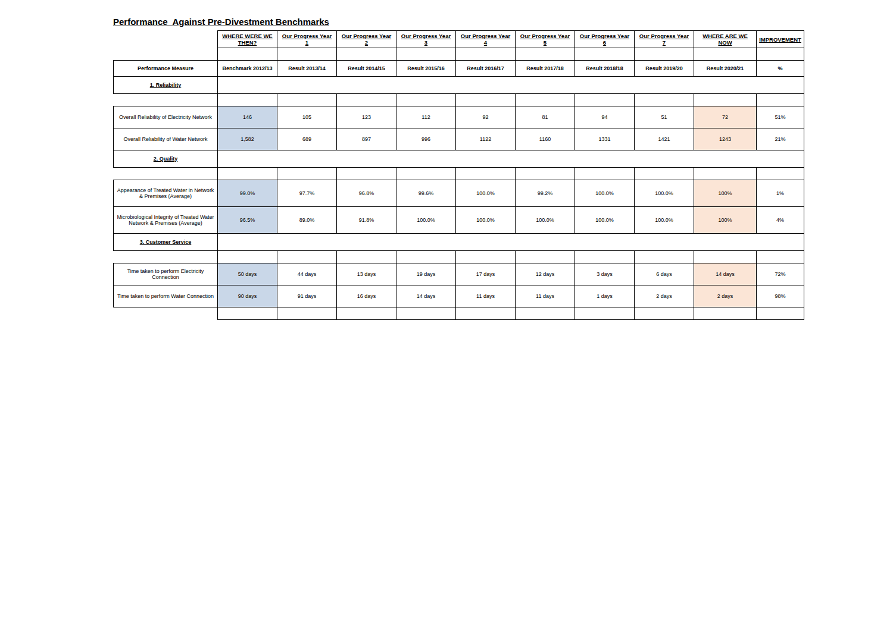Performance Against Pre-Divestment Benchmarks
| | WHERE WERE WE THEN? | Our Progress Year 1 | Our Progress Year 2 | Our Progress Year 3 | Our Progress Year 4 | Our Progress Year 5 | Our Progress Year 6 | Our Progress Year 7 | WHERE ARE WE NOW | IMPROVEMENT |
| Performance Measure | Benchmark 2012/13 | Result 2013/14 | Result 2014/15 | Result 2015/16 | Result 2016/17 | Result 2017/18 | Result 2018/18 | Result 2019/20 | Result 2020/21 | % |
| 1. Reliability | |
| Overall Reliability of Electricity Network | 146 | 105 | 123 | 112 | 92 | 81 | 94 | 51 | 72 | 51% |
| Overall Reliability of Water Network | 1,582 | 689 | 897 | 996 | 1122 | 1160 | 1331 | 1421 | 1243 | 21% |
| 2. Quality | |
| Appearance of Treated Water in Network & Premises (Average) | 99.0% | 97.7% | 96.8% | 99.6% | 100.0% | 99.2% | 100.0% | 100.0% | 100% | 1% |
| Microbiological Integrity of Treated Water Network & Premises (Average) | 96.5% | 89.0% | 91.8% | 100.0% | 100.0% | 100.0% | 100.0% | 100.0% | 100% | 4% |
| 3. Customer Service | |
| Time taken to perform Electricity Connection | 50 days | 44 days | 13 days | 19 days | 17 days | 12 days | 3 days | 6 days | 14 days | 72% |
| Time taken to perform Water Connection | 90 days | 91 days | 16 days | 14 days | 11 days | 11 days | 1 days | 2 days | 2 days | 98% |